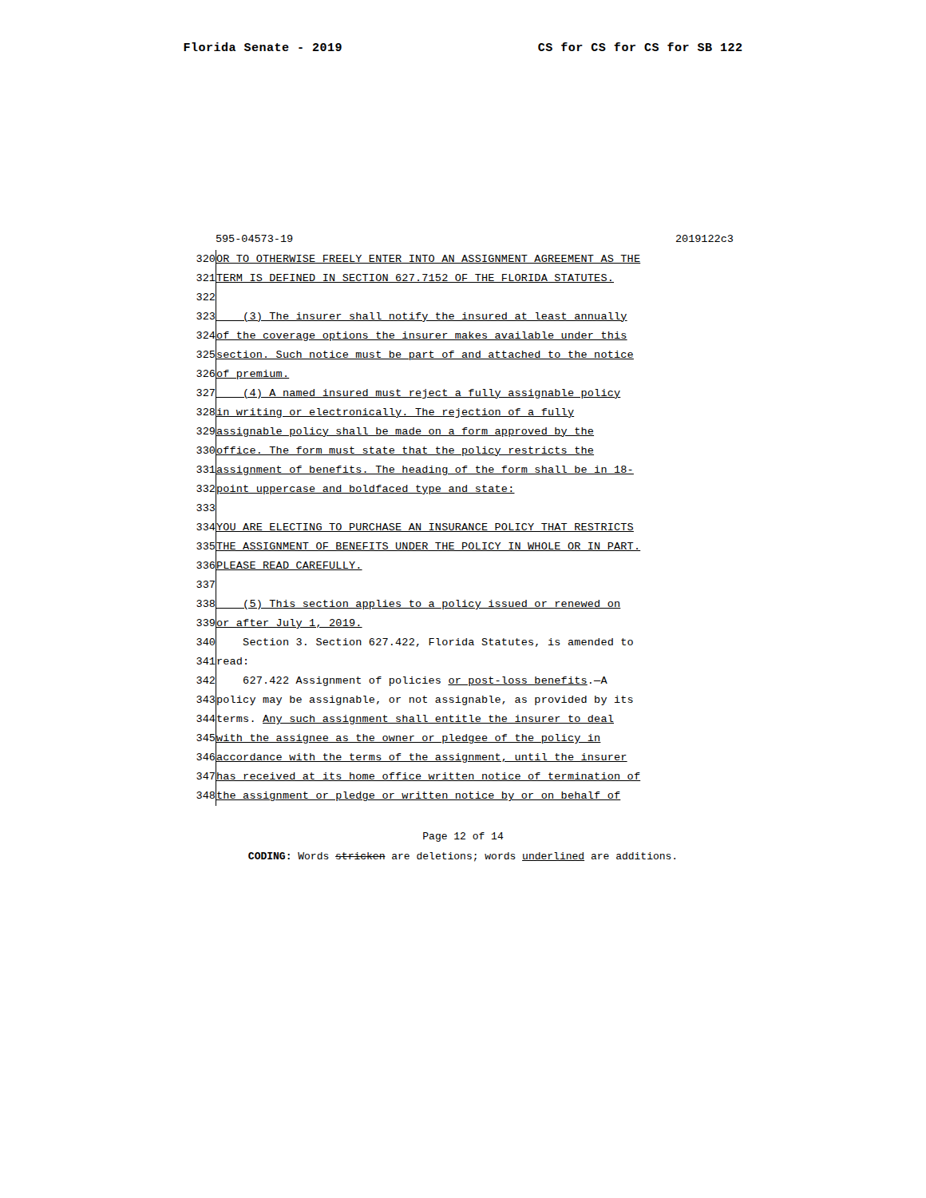Florida Senate - 2019
CS for CS for CS for SB 122
595-04573-19 2019122c3
| 320 | OR TO OTHERWISE FREELY ENTER INTO AN ASSIGNMENT AGREEMENT AS THE |
| 321 | TERM IS DEFINED IN SECTION 627.7152 OF THE FLORIDA STATUTES. |
| 322 | |
| 323 | (3) The insurer shall notify the insured at least annually |
| 324 | of the coverage options the insurer makes available under this |
| 325 | section. Such notice must be part of and attached to the notice |
| 326 | of premium. |
| 327 | (4) A named insured must reject a fully assignable policy |
| 328 | in writing or electronically. The rejection of a fully |
| 329 | assignable policy shall be made on a form approved by the |
| 330 | office. The form must state that the policy restricts the |
| 331 | assignment of benefits. The heading of the form shall be in 18- |
| 332 | point uppercase and boldfaced type and state: |
| 333 | |
| 334 | YOU ARE ELECTING TO PURCHASE AN INSURANCE POLICY THAT RESTRICTS |
| 335 | THE ASSIGNMENT OF BENEFITS UNDER THE POLICY IN WHOLE OR IN PART. |
| 336 | PLEASE READ CAREFULLY. |
| 337 | |
| 338 | (5) This section applies to a policy issued or renewed on |
| 339 | or after July 1, 2019. |
| 340 | Section 3. Section 627.422, Florida Statutes, is amended to |
| 341 | read: |
| 342 | 627.422 Assignment of policies or post-loss benefits .—A |
| 343 | policy may be assignable, or not assignable, as provided by its |
| 344 | terms. Any such assignment shall entitle the insurer to deal |
| 345 | with the assignee as the owner or pledgee of the policy in |
| 346 | accordance with the terms of the assignment, until the insurer |
| 347 | has received at its home office written notice of termination of |
| 348 | the assignment or pledge or written notice by or on behalf of |
Page 12 of 14
CODING: Words stricken are deletions; words underlined are additions.